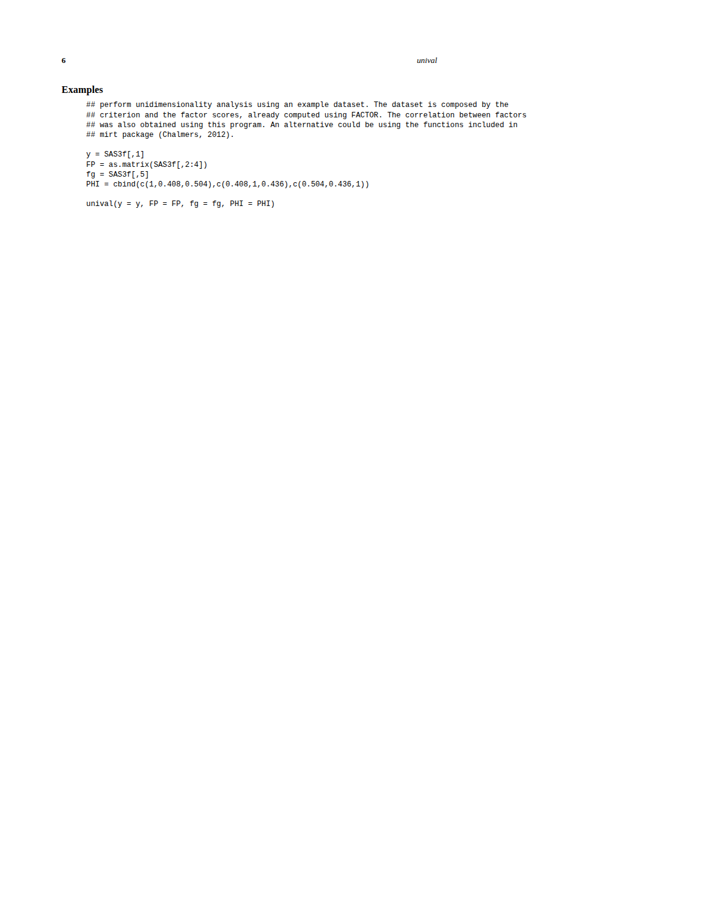6 unival
Examples
## perform unidimensionality analysis using an example dataset. The dataset is composed by the
## criterion and the factor scores, already computed using FACTOR. The correlation between factors
## was also obtained using this program. An alternative could be using the functions included in
## mirt package (Chalmers, 2012).

y = SAS3f[,1]
FP = as.matrix(SAS3f[,2:4])
fg = SAS3f[,5]
PHI = cbind(c(1,0.408,0.504),c(0.408,1,0.436),c(0.504,0.436,1))

unival(y = y, FP = FP, fg = fg, PHI = PHI)